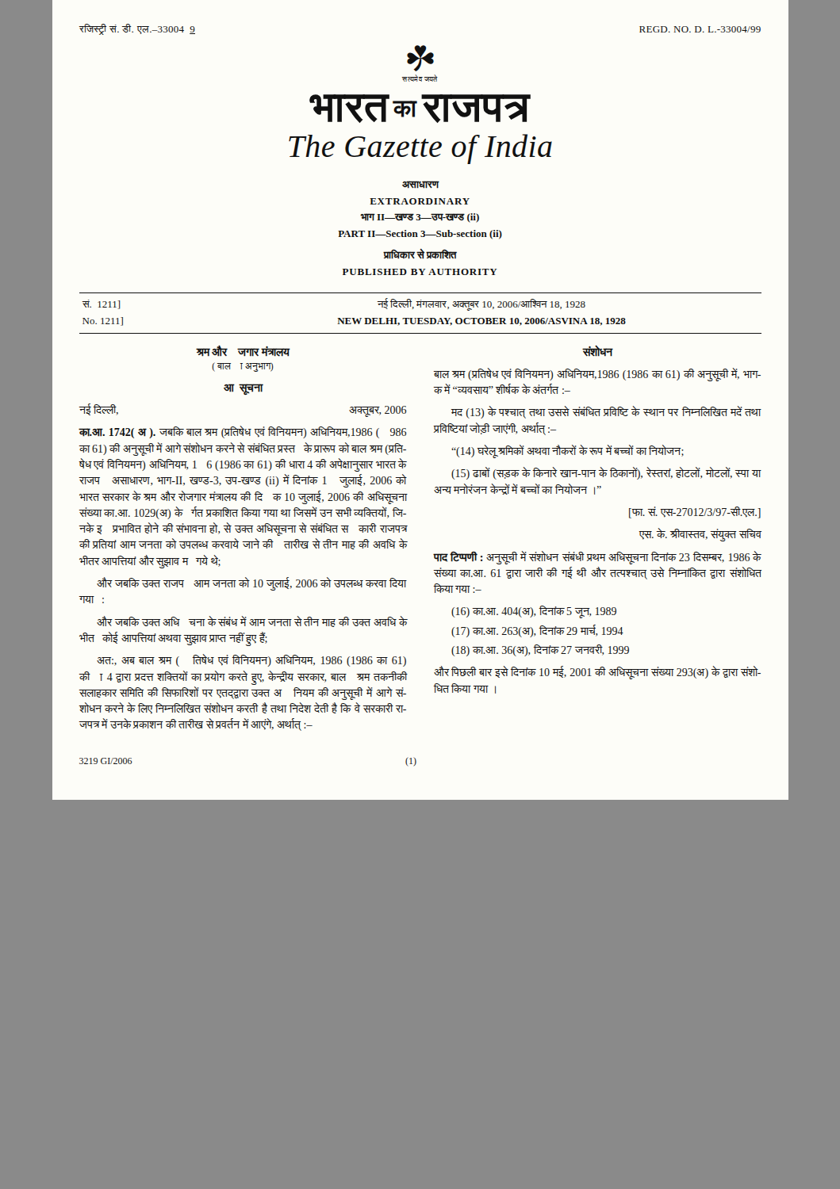रजिस्ट्री सं. डी. एल.–33004 9
REGD. NO. D. L.-33004/99
☘ सत्यमेव जयते
भारतकाराजपत्र
The Gazette of India
असाधारण
EXTRAORDINARY
भाग II—खण्ड 3—उप-खण्ड (ii)
PART II—Section 3—Sub-section (ii)
प्राधिकार से प्रकाशित
PUBLISHED BY AUTHORITY
| सं. 1211] | नई दिल्ली, मंगलवार, अक्तूबर 10, 2006/आश्विन 18, 1928 |
| No. 1211] | NEW DELHI, TUESDAY, OCTOBER 10, 2006/ASVINA 18, 1928 |
श्रम और जगार मंत्रालय ( बाल ा अनुभाग)
आ सूचना
नई दिल्ली, अक्तूबर, 2006
का.आ. 1742( अ ). जबकि बाल श्रम (प्रतिषेध एवं विनियमन) अधिनियम,1986 ( 986 का 61) की अनुसूची में आगे संशोधन करने से संबंधित प्रस्त के प्रारूप को बाल श्रम (प्रतिषेध एवं विनियमन) अधिनियम, 1 6 (1986 का 61) की धारा 4 की अपेक्षानुसार भारत के राजप असाधारण, भाग-II, खण्ड-3, उप-खण्ड (ii) में दिनांक 1 जुलाई, 2006 को भारत सरकार के श्रम और रोजगार मंत्रालय की दि क 10 जुलाई, 2006 की अधिसूचना संख्या का.आ. 1029(अ) के र्गत प्रकाशित किया गया था जिसमें उन सभी व्यक्तियों, जिनके इ प्रभावित होने की संभावना हो, से उक्त अधिसूचना से संबंधित स कारी राजपत्र की प्रतियां आम जनता को उपलब्ध करवाये जाने की तारीख से तीन माह की अवधि के भीतर आपत्तियां और सुझाव म गये थे;
और जबकि उक्त राजप आम जनता को 10 जुलाई, 2006 को उपलब्ध करवा दिया गया :
और जबकि उक्त अधि चना के संबंध में आम जनता से तीन माह की उक्त अवधि के भीत कोई आपत्तियां अथवा सुझाव प्राप्त नहीं हुए हैं;
अत:, अब बाल श्रम ( तिषेध एवं विनियमन) अधिनियम, 1986 (1986 का 61) की ा 4 द्वारा प्रदत्त शक्तियों का प्रयोग करते हुए, केन्द्रीय सरकार, बाल श्रम तकनीकी सलाहकार समिति की सिफारिशों पर एतद्द्वारा उक्त अ नियम की अनुसूची में आगे संशोधन करने के लिए निम्नलिखित संशोधन करती है तथा निदेश देती है कि वे सरकारी राजपत्र में उनके प्रकाशन की तारीख से प्रवर्तन में आएंगे, अर्थात् :–
संशोधन
बाल श्रम (प्रतिषेध एवं विनियमन) अधिनियम,1986 (1986 का 61) की अनुसूची में, भाग-क में “व्यवसाय” शीर्षक के अंतर्गत :–
मद (13) के पश्चात् तथा उससे संबंधित प्रविष्टि के स्थान पर निम्नलिखित मदें तथा प्रविष्टियां जोड़ी जाएंगी, अर्थात् :–
“(14) घरेलू श्रमिकों अथवा नौकरों के रूप में बच्चों का नियोजन;
(15) ढाबों (सड़क के किनारे खान-पान के ठिकानों), रेस्तरां, होटलों, मोटलों, स्पा या अन्य मनोरंजन केन्द्रों में बच्चों का नियोजन ।”
[फा. सं. एस-27012/3/97-सी.एल.]
एस. के. श्रीवास्तव, संयुक्त सचिव
पाद टिप्पणी : अनुसूची में संशोधन संबंधी प्रथम अधिसूचना दिनांक 23 दिसम्बर, 1986 के संख्या का.आ. 61 द्वारा जारी की गई थी और तत्पश्चात् उसे निम्नांकित द्वारा संशोधित किया गया :–
(16) का.आ. 404(अ), दिनांक 5 जून, 1989
(17) का.आ. 263(अ), दिनांक 29 मार्च, 1994
(18) का.आ. 36(अ), दिनांक 27 जनवरी, 1999
और पिछली बार इसे दिनांक 10 मई, 2001 की अधिसूचना संख्या 293(अ) के द्वारा संशोधित किया गया ।
3219 GI/2006
(1)